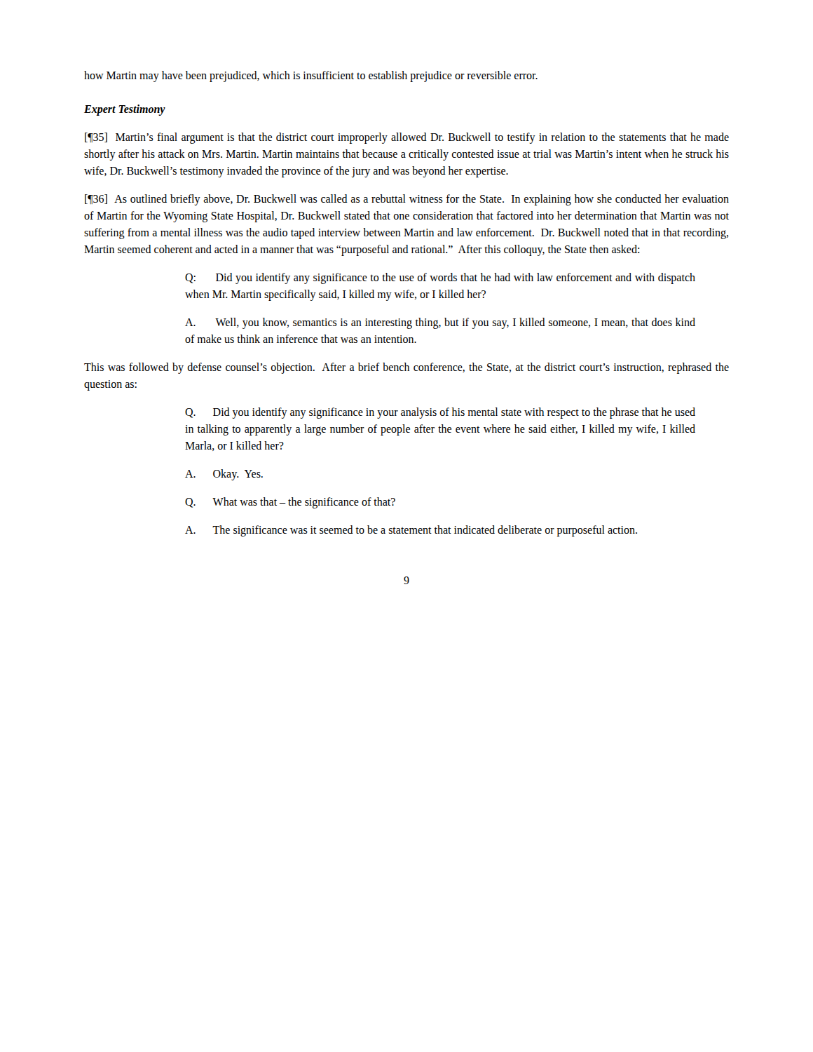how Martin may have been prejudiced, which is insufficient to establish prejudice or reversible error.
Expert Testimony
[¶35] Martin’s final argument is that the district court improperly allowed Dr. Buckwell to testify in relation to the statements that he made shortly after his attack on Mrs. Martin. Martin maintains that because a critically contested issue at trial was Martin’s intent when he struck his wife, Dr. Buckwell’s testimony invaded the province of the jury and was beyond her expertise.
[¶36] As outlined briefly above, Dr. Buckwell was called as a rebuttal witness for the State. In explaining how she conducted her evaluation of Martin for the Wyoming State Hospital, Dr. Buckwell stated that one consideration that factored into her determination that Martin was not suffering from a mental illness was the audio taped interview between Martin and law enforcement. Dr. Buckwell noted that in that recording, Martin seemed coherent and acted in a manner that was “purposeful and rational.” After this colloquy, the State then asked:
Q: Did you identify any significance to the use of words that he had with law enforcement and with dispatch when Mr. Martin specifically said, I killed my wife, or I killed her?
A. Well, you know, semantics is an interesting thing, but if you say, I killed someone, I mean, that does kind of make us think an inference that was an intention.
This was followed by defense counsel’s objection. After a brief bench conference, the State, at the district court’s instruction, rephrased the question as:
Q. Did you identify any significance in your analysis of his mental state with respect to the phrase that he used in talking to apparently a large number of people after the event where he said either, I killed my wife, I killed Marla, or I killed her?
A. Okay. Yes.
Q. What was that – the significance of that?
A. The significance was it seemed to be a statement that indicated deliberate or purposeful action.
9